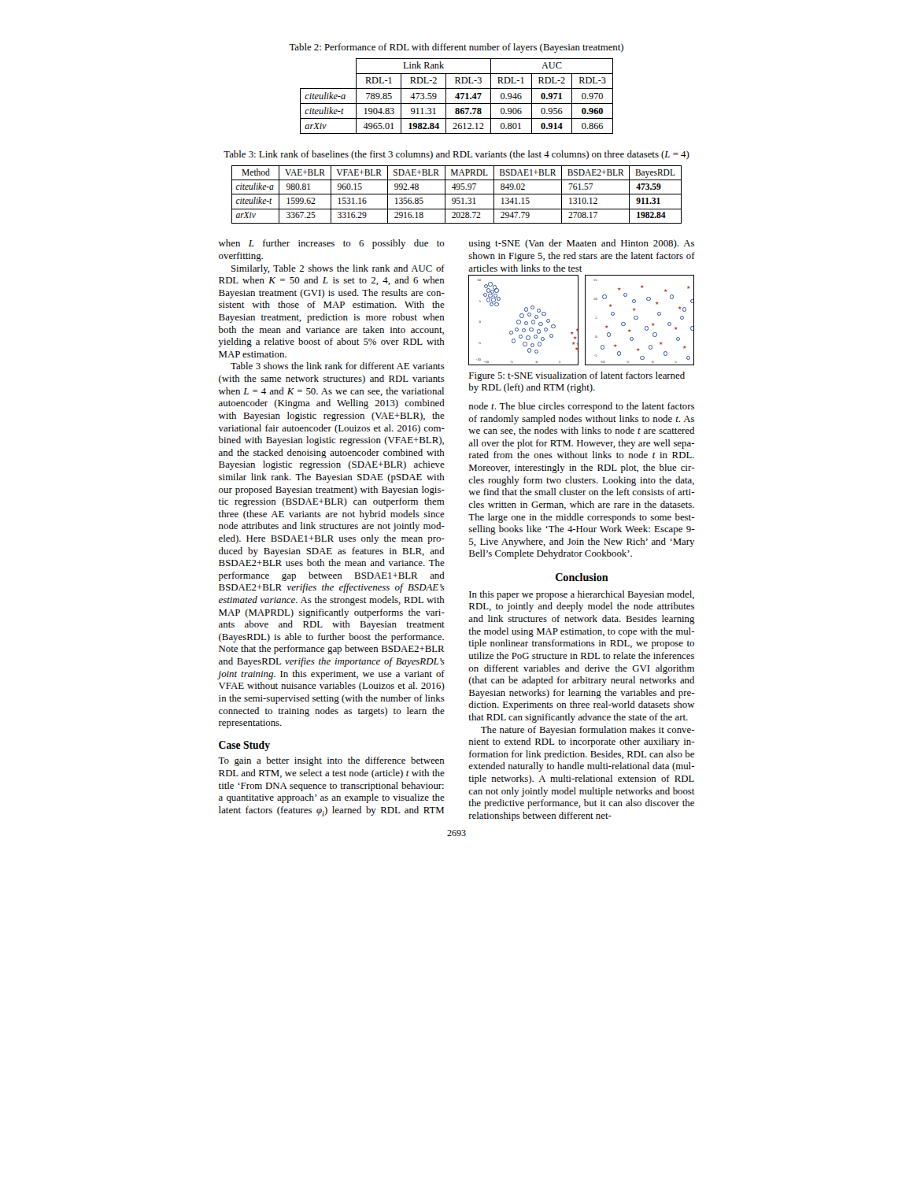Table 2: Performance of RDL with different number of layers (Bayesian treatment)
| | Link Rank | AUC |
| | RDL-1 | RDL-2 | RDL-3 | RDL-1 | RDL-2 | RDL-3 |
| citeulike-a | 789.85 | 473.59 | 471.47 | 0.946 | 0.971 | 0.970 |
| citeulike-t | 1904.83 | 911.31 | 867.78 | 0.906 | 0.956 | 0.960 |
| arXiv | 4965.01 | 1982.84 | 2612.12 | 0.801 | 0.914 | 0.866 |
Table 3: Link rank of baselines (the first 3 columns) and RDL variants (the last 4 columns) on three datasets (L = 4)
| Method | VAE+BLR | VFAE+BLR | SDAE+BLR | MAPRDL | BSDAE1+BLR | BSDAE2+BLR | BayesRDL |
| --- | --- | --- | --- | --- | --- | --- | --- |
| citeulike-a | 980.81 | 960.15 | 992.48 | 495.97 | 849.02 | 761.57 | 473.59 |
| citeulike-t | 1599.62 | 1531.16 | 1356.85 | 951.31 | 1341.15 | 1310.12 | 911.31 |
| arXiv | 3367.25 | 3316.29 | 2916.18 | 2028.72 | 2947.79 | 2708.17 | 1982.84 |
when L further increases to 6 possibly due to overfitting.
Similarly, Table 2 shows the link rank and AUC of RDL when K = 50 and L is set to 2, 4, and 6 when Bayesian treatment (GVI) is used. The results are consistent with those of MAP estimation. With the Bayesian treatment, prediction is more robust when both the mean and variance are taken into account, yielding a relative boost of about 5% over RDL with MAP estimation.
Table 3 shows the link rank for different AE variants (with the same network structures) and RDL variants when L = 4 and K = 50. As we can see, the variational autoencoder (Kingma and Welling 2013) combined with Bayesian logistic regression (VAE+BLR), the variational fair autoencoder (Louizos et al. 2016) combined with Bayesian logistic regression (VFAE+BLR), and the stacked denoising autoencoder combined with Bayesian logistic regression (SDAE+BLR) achieve similar link rank. The Bayesian SDAE (pSDAE with our proposed Bayesian treatment) with Bayesian logistic regression (BSDAE+BLR) can outperform them three (these AE variants are not hybrid models since node attributes and link structures are not jointly modeled). Here BSDAE1+BLR uses only the mean produced by Bayesian SDAE as features in BLR, and BSDAE2+BLR uses both the mean and variance. The performance gap between BSDAE1+BLR and BSDAE2+BLR verifies the effectiveness of BSDAE’s estimated variance. As the strongest models, RDL with MAP (MAPRDL) significantly outperforms the variants above and RDL with Bayesian treatment (BayesRDL) is able to further boost the performance. Note that the performance gap between BSDAE2+BLR and BayesRDL verifies the importance of BayesRDL’s joint training. In this experiment, we use a variant of VFAE without nuisance variables (Louizos et al. 2016) in the semi-supervised setting (with the number of links connected to training nodes as targets) to learn the representations.
Case Study
To gain a better insight into the difference between RDL and RTM, we select a test node (article) t with the title ‘From DNA sequence to transcriptional behaviour: a quantitative approach’ as an example to visualize the latent factors (features φi) learned by RDL and RTM using t-SNE (Van der Maaten and Hinton 2008). As shown in Figure 5, the red stars are the latent factors of articles with links to the test
10 5 0 -5 -10 -10 -5 0 5 10 15 ★ ★ ★ ★ ★ ★ ★ ★ ★ ★ ★ ★ ★ ★
15 10 5 0 -5 -10 -5 0 5 10 15 ★ ★ ★ ★ ★ ★ ★ ★ ★ ★ ★ ★ ★ ★ ★ ★ ★ ★ ★ ★
Figure 5: t-SNE visualization of latent factors learned by RDL (left) and RTM (right).
node t. The blue circles correspond to the latent factors of randomly sampled nodes without links to node t. As we can see, the nodes with links to node t are scattered all over the plot for RTM. However, they are well separated from the ones without links to node t in RDL. Moreover, interestingly in the RDL plot, the blue circles roughly form two clusters. Looking into the data, we find that the small cluster on the left consists of articles written in German, which are rare in the datasets. The large one in the middle corresponds to some bestselling books like ‘The 4-Hour Work Week: Escape 9-5, Live Anywhere, and Join the New Rich’ and ‘Mary Bell’s Complete Dehydrator Cookbook’.
Conclusion
In this paper we propose a hierarchical Bayesian model, RDL, to jointly and deeply model the node attributes and link structures of network data. Besides learning the model using MAP estimation, to cope with the multiple nonlinear transformations in RDL, we propose to utilize the PoG structure in RDL to relate the inferences on different variables and derive the GVI algorithm (that can be adapted for arbitrary neural networks and Bayesian networks) for learning the variables and prediction. Experiments on three real-world datasets show that RDL can significantly advance the state of the art.
The nature of Bayesian formulation makes it convenient to extend RDL to incorporate other auxiliary information for link prediction. Besides, RDL can also be extended naturally to handle multi-relational data (multiple networks). A multi-relational extension of RDL can not only jointly model multiple networks and boost the predictive performance, but it can also discover the relationships between different net-
2693